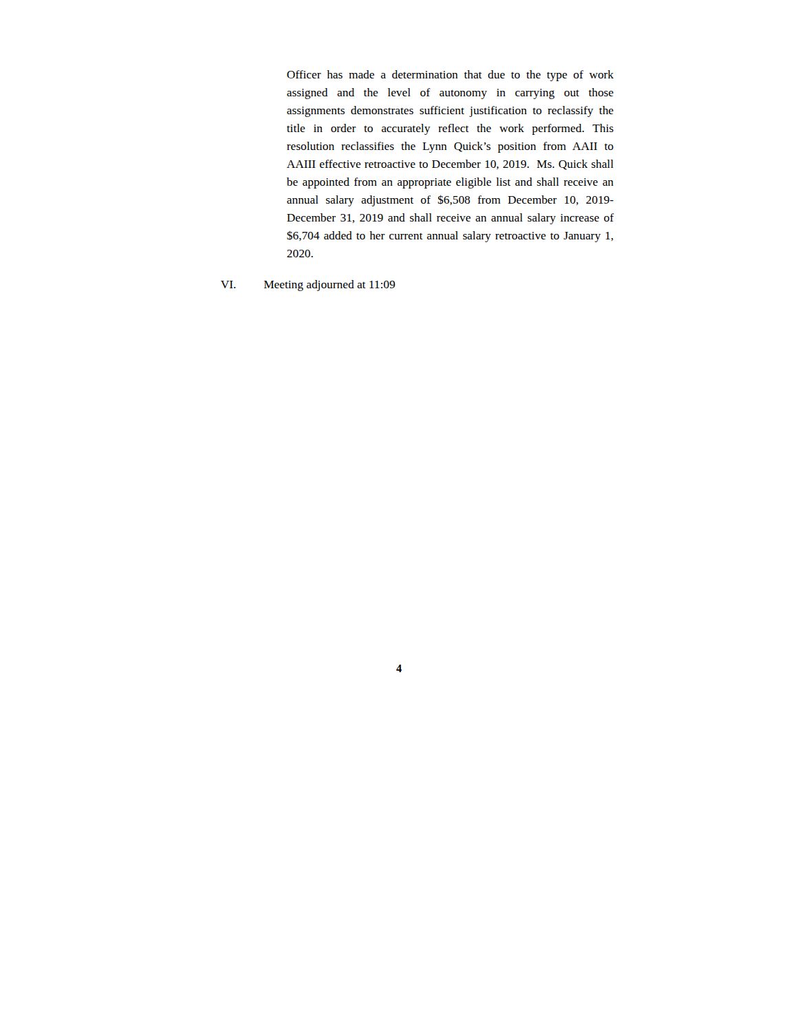Officer has made a determination that due to the type of work assigned and the level of autonomy in carrying out those assignments demonstrates sufficient justification to reclassify the title in order to accurately reflect the work performed. This resolution reclassifies the Lynn Quick’s position from AAII to AAIII effective retroactive to December 10, 2019. Ms. Quick shall be appointed from an appropriate eligible list and shall receive an annual salary adjustment of $6,508 from December 10, 2019-December 31, 2019 and shall receive an annual salary increase of $6,704 added to her current annual salary retroactive to January 1, 2020.
VI.
Meeting adjourned at 11:09
4